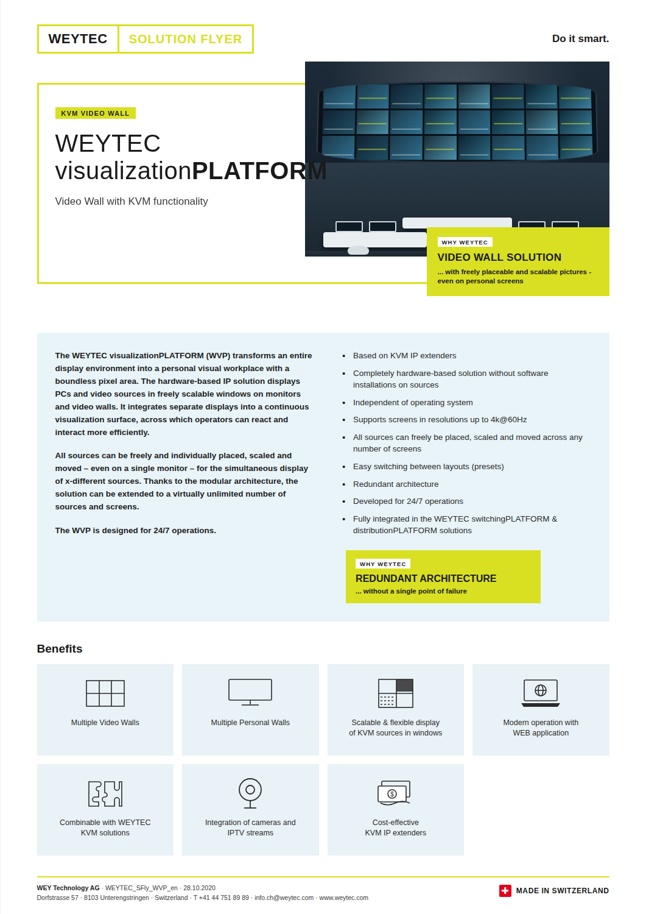WEYTEC
SOLUTION FLYER
Do it smart.
KVM VIDEO WALL
WEYTEC
visualizationPLATFORM
Video Wall with KVM functionality
WHY WEYTEC
VIDEO WALL SOLUTION
... with freely placeable and scalable pictures - even on personal screens
The WEYTEC visualizationPLATFORM (WVP) transforms an entire display environment into a personal visual workplace with a boundless pixel area. The hardware-based IP solution displays PCs and video sources in freely scalable windows on monitors and video walls. It integrates separate displays into a continuous visualization surface, across which operators can react and interact more efficiently.
All sources can be freely and individually placed, scaled and moved – even on a single monitor – for the simultaneous display of x-different sources. Thanks to the modular architecture, the solution can be extended to a virtually unlimited number of sources and screens.
The WVP is designed for 24/7 operations.
Based on KVM IP extenders
Completely hardware-based solution without software installations on sources
Independent of operating system
Supports screens in resolutions up to 4k@60Hz
All sources can freely be placed, scaled and moved across any number of screens
Easy switching between layouts (presets)
Redundant architecture
Developed for 24/7 operations
Fully integrated in the WEYTEC switchingPLATFORM & distributionPLATFORM solutions
WHY WEYTEC
REDUNDANT ARCHITECTURE
... without a single point of failure
Benefits
Multiple Video Walls
Multiple Personal Walls
Scalable & flexible display
of KVM sources in windows
Modern operation with
WEB application
Combinable with WEYTEC
KVM solutions
Integration of cameras and
IPTV streams
$
Cost-effective
KVM IP extenders
WEY Technology AG · WEYTEC_SFly_WVP_en · 28.10.2020
Dorfstrasse 57 · 8103 Unterengstringen · Switzerland · T +41 44 751 89 89 · info.ch@weytec.com · www.weytec.com
MADE IN SWITZERLAND